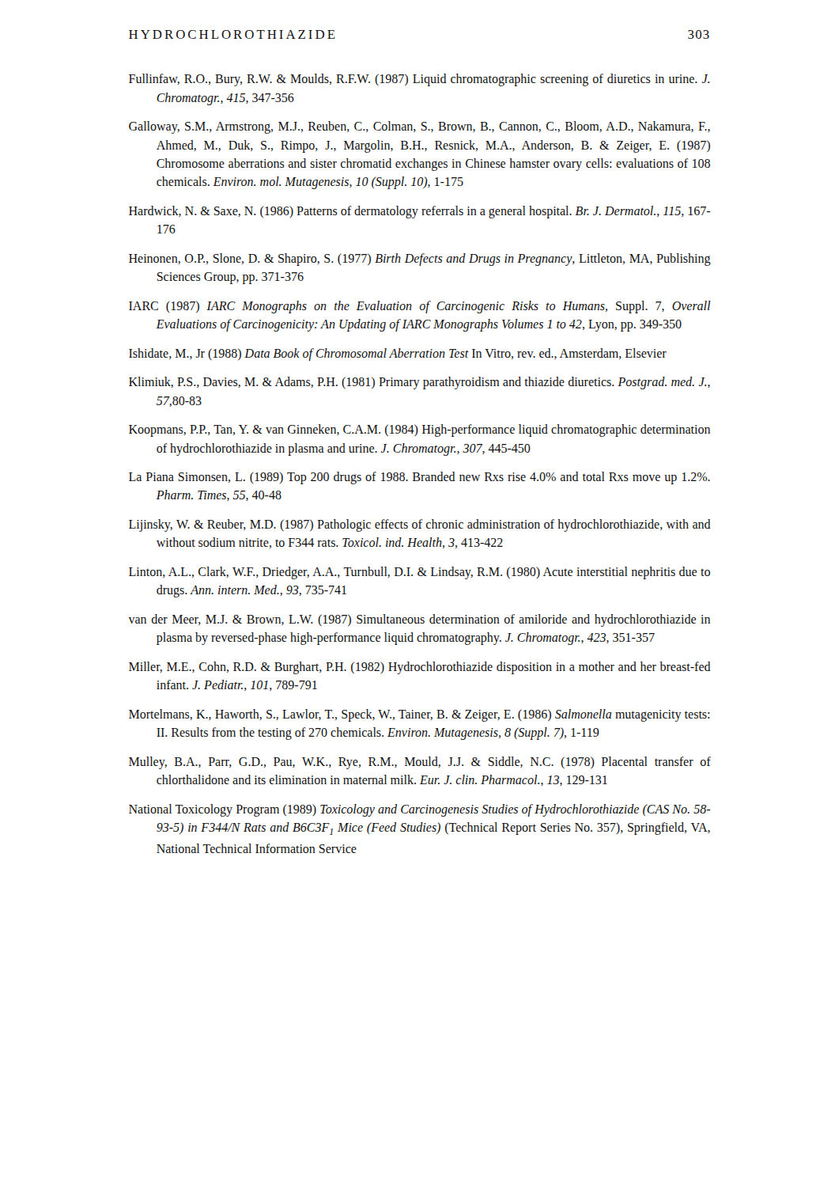HYDROCHLOROTHIAZIDE
303
Fullinfaw, R.O., Bury, R.W. & Moulds, R.F.W. (1987) Liquid chromatographic screening of diuretics in urine. J. Chromatogr., 415, 347-356
Galloway, S.M., Armstrong, M.J., Reuben, C., Colman, S., Brown, B., Cannon, C., Bloom, A.D., Nakamura, F., Ahmed, M., Duk, S., Rimpo, J., Margolin, B.H., Resnick, M.A., Anderson, B. & Zeiger, E. (1987) Chromosome aberrations and sister chromatid exchanges in Chinese hamster ovary cells: evaluations of 108 chemicals. Environ. mol. Mutagenesis, 10 (Suppl. 10), 1-175
Hardwick, N. & Saxe, N. (1986) Patterns of dermatology referrals in a general hospital. Br. J. Dermatol., 115, 167-176
Heinonen, O.P., Slone, D. & Shapiro, S. (1977) Birth Defects and Drugs in Pregnancy, Littleton, MA, Publishing Sciences Group, pp. 371-376
IARC (1987) IARC Monographs on the Evaluation of Carcinogenic Risks to Humans, Suppl. 7, Overall Evaluations of Carcinogenicity: An Updating of IARC Monographs Volumes 1 to 42, Lyon, pp. 349-350
Ishidate, M., Jr (1988) Data Book of Chromosomal Aberration Test In Vitro, rev. ed., Amsterdam, Elsevier
Klimiuk, P.S., Davies, M. & Adams, P.H. (1981) Primary parathyroidism and thiazide diuretics. Postgrad. med. J., 57,80-83
Koopmans, P.P., Tan, Y. & van Ginneken, C.A.M. (1984) High-performance liquid chromatographic determination of hydrochlorothiazide in plasma and urine. J. Chromatogr., 307, 445-450
La Piana Simonsen, L. (1989) Top 200 drugs of 1988. Branded new Rxs rise 4.0% and total Rxs move up 1.2%. Pharm. Times, 55, 40-48
Lijinsky, W. & Reuber, M.D. (1987) Pathologic effects of chronic administration of hydrochlorothiazide, with and without sodium nitrite, to F344 rats. Toxicol. ind. Health, 3, 413-422
Linton, A.L., Clark, W.F., Driedger, A.A., Turnbull, D.I. & Lindsay, R.M. (1980) Acute interstitial nephritis due to drugs. Ann. intern. Med., 93, 735-741
van der Meer, M.J. & Brown, L.W. (1987) Simultaneous determination of amiloride and hydrochlorothiazide in plasma by reversed-phase high-performance liquid chromatography. J. Chromatogr., 423, 351-357
Miller, M.E., Cohn, R.D. & Burghart, P.H. (1982) Hydrochlorothiazide disposition in a mother and her breast-fed infant. J. Pediatr., 101, 789-791
Mortelmans, K., Haworth, S., Lawlor, T., Speck, W., Tainer, B. & Zeiger, E. (1986) Salmonella mutagenicity tests: II. Results from the testing of 270 chemicals. Environ. Mutagenesis, 8 (Suppl. 7), 1-119
Mulley, B.A., Parr, G.D., Pau, W.K., Rye, R.M., Mould, J.J. & Siddle, N.C. (1978) Placental transfer of chlorthalidone and its elimination in maternal milk. Eur. J. clin. Pharmacol., 13, 129-131
National Toxicology Program (1989) Toxicology and Carcinogenesis Studies of Hydrochlorothiazide (CAS No. 58-93-5) in F344/N Rats and B6C3F1 Mice (Feed Studies) (Technical Report Series No. 357), Springfield, VA, National Technical Information Service